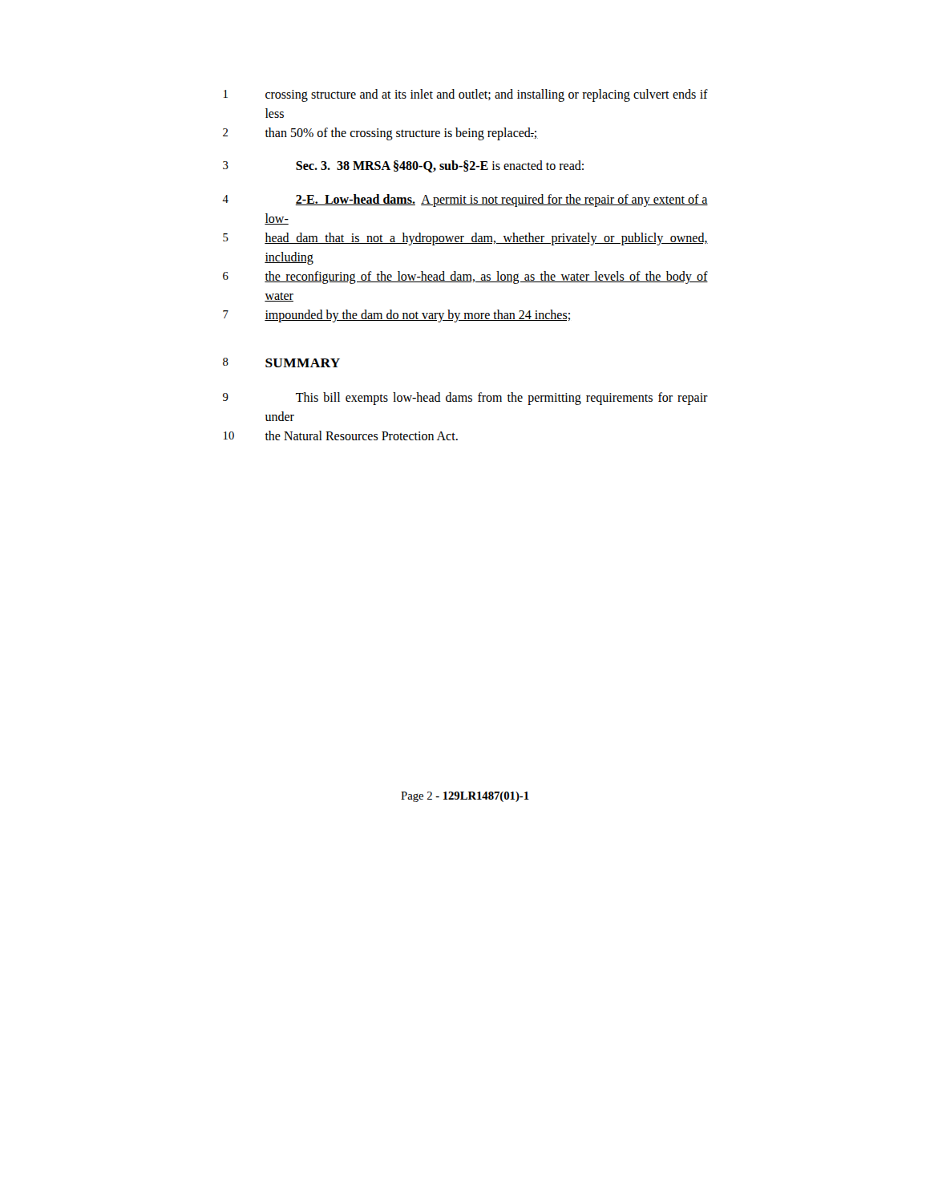| 1 | crossing structure and at its inlet and outlet; and installing or replacing culvert ends if less |
| 2 | than 50% of the crossing structure is being replaced . ; |
| 3 | Sec. 3. 38 MRSA §480-Q, sub-§2-E is enacted to read: |
| 4 | 2-E. Low-head dams. A permit is not required for the repair of any extent of a low- |
| 5 | head dam that is not a hydropower dam, whether privately or publicly owned, including |
| 6 | the reconfiguring of the low-head dam, as long as the water levels of the body of water |
| 7 | impounded by the dam do not vary by more than 24 inches; |
| 8 | SUMMARY |
| 9 | This bill exempts low-head dams from the permitting requirements for repair under |
| 10 | the Natural Resources Protection Act. |
Page 2 - 129LR1487(01)-1